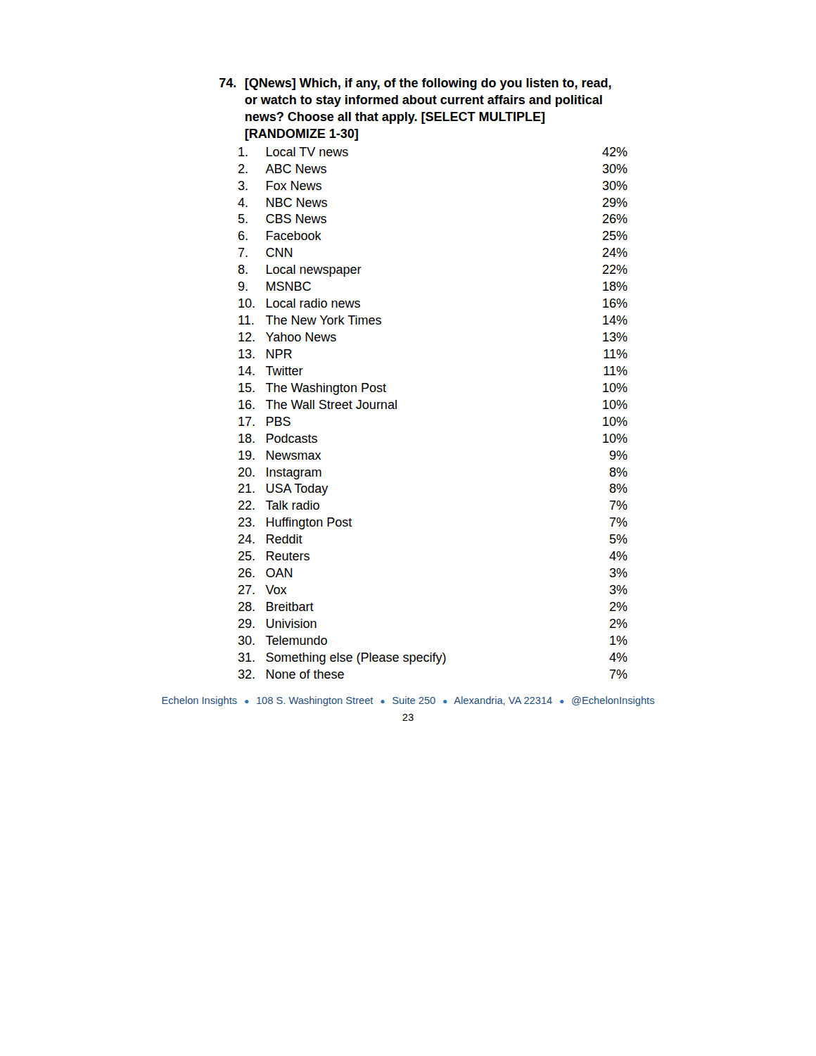74.
[QNews] Which, if any, of the following do you listen to, read, or watch to stay informed about current affairs and political news? Choose all that apply. [SELECT MULTIPLE] [RANDOMIZE 1-30]
| 1. | Local TV news | 42% |
| 2. | ABC News | 30% |
| 3. | Fox News | 30% |
| 4. | NBC News | 29% |
| 5. | CBS News | 26% |
| 6. | Facebook | 25% |
| 7. | CNN | 24% |
| 8. | Local newspaper | 22% |
| 9. | MSNBC | 18% |
| 10. | Local radio news | 16% |
| 11. | The New York Times | 14% |
| 12. | Yahoo News | 13% |
| 13. | NPR | 11% |
| 14. | Twitter | 11% |
| 15. | The Washington Post | 10% |
| 16. | The Wall Street Journal | 10% |
| 17. | PBS | 10% |
| 18. | Podcasts | 10% |
| 19. | Newsmax | 9% |
| 20. | Instagram | 8% |
| 21. | USA Today | 8% |
| 22. | Talk radio | 7% |
| 23. | Huffington Post | 7% |
| 24. | Reddit | 5% |
| 25. | Reuters | 4% |
| 26. | OAN | 3% |
| 27. | Vox | 3% |
| 28. | Breitbart | 2% |
| 29. | Univision | 2% |
| 30. | Telemundo | 1% |
| 31. | Something else (Please specify) | 4% |
| 32. | None of these | 7% |
Echelon Insights ● 108 S. Washington Street ● Suite 250 ● Alexandria, VA 22314 ● @EchelonInsights
23